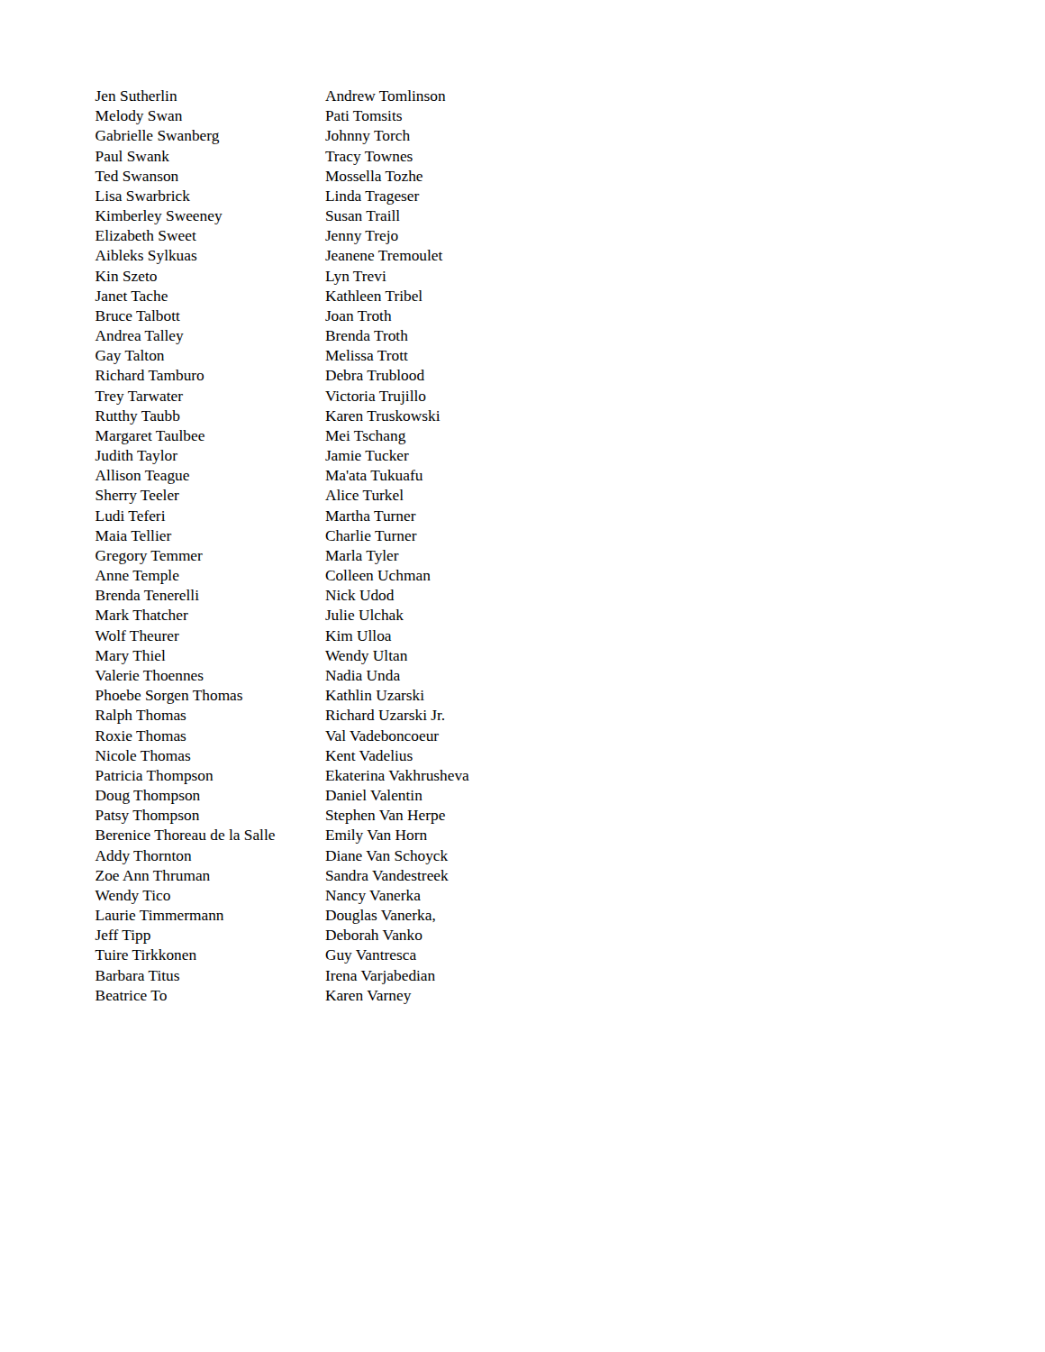Jen Sutherlin
Melody Swan
Gabrielle Swanberg
Paul Swank
Ted Swanson
Lisa Swarbrick
Kimberley Sweeney
Elizabeth Sweet
Aibleks Sylkuas
Kin Szeto
Janet Tache
Bruce Talbott
Andrea Talley
Gay Talton
Richard Tamburo
Trey Tarwater
Rutthy Taubb
Margaret Taulbee
Judith Taylor
Allison Teague
Sherry Teeler
Ludi Teferi
Maia Tellier
Gregory Temmer
Anne Temple
Brenda Tenerelli
Mark Thatcher
Wolf Theurer
Mary Thiel
Valerie Thoennes
Phoebe Sorgen Thomas
Ralph Thomas
Roxie Thomas
Nicole Thomas
Patricia Thompson
Doug Thompson
Patsy Thompson
Berenice Thoreau de la Salle
Addy Thornton
Zoe Ann Thruman
Wendy Tico
Laurie Timmermann
Jeff Tipp
Tuire Tirkkonen
Barbara Titus
Beatrice To
Andrew Tomlinson
Pati Tomsits
Johnny Torch
Tracy Townes
Mossella Tozhe
Linda Trageser
Susan Traill
Jenny Trejo
Jeanene Tremoulet
Lyn Trevi
Kathleen Tribel
Joan Troth
Brenda Troth
Melissa Trott
Debra Trublood
Victoria Trujillo
Karen Truskowski
Mei Tschang
Jamie Tucker
Ma'ata Tukuafu
Alice Turkel
Martha Turner
Charlie Turner
Marla Tyler
Colleen Uchman
Nick Udod
Julie Ulchak
Kim Ulloa
Wendy Ultan
Nadia Unda
Kathlin Uzarski
Richard Uzarski Jr.
Val Vadeboncoeur
Kent Vadelius
Ekaterina Vakhrusheva
Daniel Valentin
Stephen Van Herpe
Emily Van Horn
Diane Van Schoyck
Sandra Vandestreek
Nancy Vanerka
Douglas Vanerka,
Deborah Vanko
Guy Vantresca
Irena Varjabedian
Karen Varney